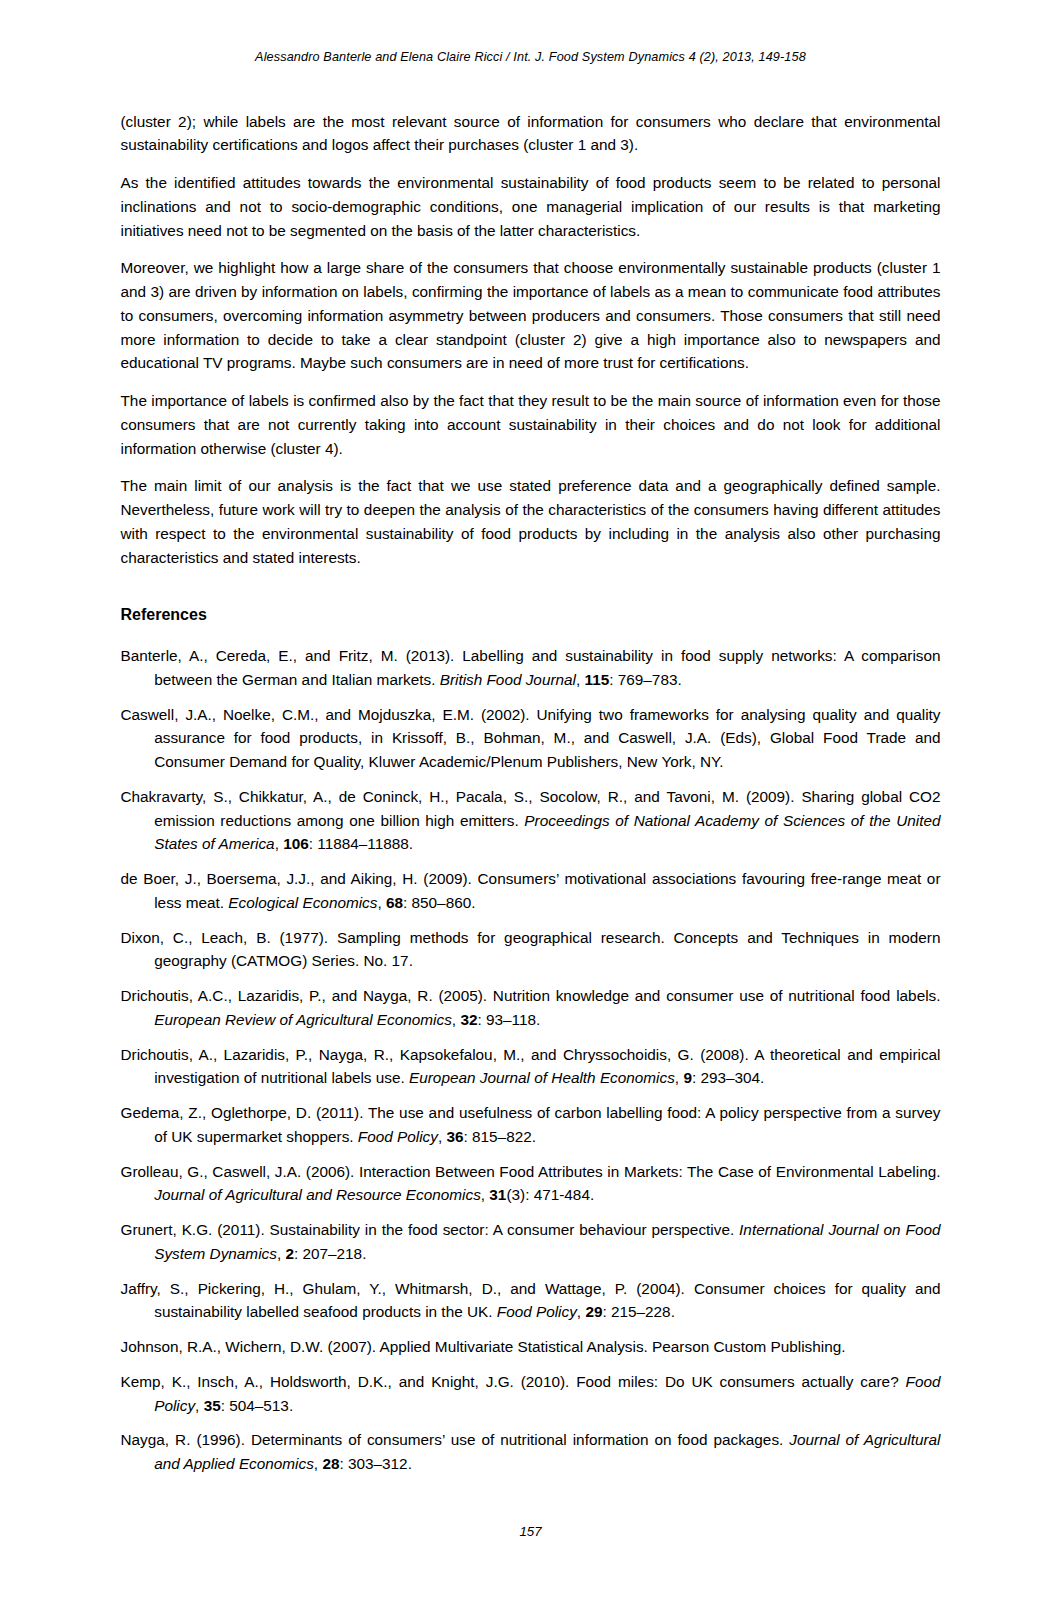Alessandro Banterle and Elena Claire Ricci / Int. J. Food System Dynamics 4 (2), 2013, 149-158
(cluster 2); while labels are the most relevant source of information for consumers who declare that environmental sustainability certifications and logos affect their purchases (cluster 1 and 3).
As the identified attitudes towards the environmental sustainability of food products seem to be related to personal inclinations and not to socio-demographic conditions, one managerial implication of our results is that marketing initiatives need not to be segmented on the basis of the latter characteristics.
Moreover, we highlight how a large share of the consumers that choose environmentally sustainable products (cluster 1 and 3) are driven by information on labels, confirming the importance of labels as a mean to communicate food attributes to consumers, overcoming information asymmetry between producers and consumers. Those consumers that still need more information to decide to take a clear standpoint (cluster 2) give a high importance also to newspapers and educational TV programs. Maybe such consumers are in need of more trust for certifications.
The importance of labels is confirmed also by the fact that they result to be the main source of information even for those consumers that are not currently taking into account sustainability in their choices and do not look for additional information otherwise (cluster 4).
The main limit of our analysis is the fact that we use stated preference data and a geographically defined sample. Nevertheless, future work will try to deepen the analysis of the characteristics of the consumers having different attitudes with respect to the environmental sustainability of food products by including in the analysis also other purchasing characteristics and stated interests.
References
Banterle, A., Cereda, E., and Fritz, M. (2013). Labelling and sustainability in food supply networks: A comparison between the German and Italian markets. British Food Journal, 115: 769–783.
Caswell, J.A., Noelke, C.M., and Mojduszka, E.M. (2002). Unifying two frameworks for analysing quality and quality assurance for food products, in Krissoff, B., Bohman, M., and Caswell, J.A. (Eds), Global Food Trade and Consumer Demand for Quality, Kluwer Academic/Plenum Publishers, New York, NY.
Chakravarty, S., Chikkatur, A., de Coninck, H., Pacala, S., Socolow, R., and Tavoni, M. (2009). Sharing global CO2 emission reductions among one billion high emitters. Proceedings of National Academy of Sciences of the United States of America, 106: 11884–11888.
de Boer, J., Boersema, J.J., and Aiking, H. (2009). Consumers’ motivational associations favouring free-range meat or less meat. Ecological Economics, 68: 850–860.
Dixon, C., Leach, B. (1977). Sampling methods for geographical research. Concepts and Techniques in modern geography (CATMOG) Series. No. 17.
Drichoutis, A.C., Lazaridis, P., and Nayga, R. (2005). Nutrition knowledge and consumer use of nutritional food labels. European Review of Agricultural Economics, 32: 93–118.
Drichoutis, A., Lazaridis, P., Nayga, R., Kapsokefalou, M., and Chryssochoidis, G. (2008). A theoretical and empirical investigation of nutritional labels use. European Journal of Health Economics, 9: 293–304.
Gedema, Z., Oglethorpe, D. (2011). The use and usefulness of carbon labelling food: A policy perspective from a survey of UK supermarket shoppers. Food Policy, 36: 815–822.
Grolleau, G., Caswell, J.A. (2006). Interaction Between Food Attributes in Markets: The Case of Environmental Labeling. Journal of Agricultural and Resource Economics, 31(3): 471-484.
Grunert, K.G. (2011). Sustainability in the food sector: A consumer behaviour perspective. International Journal on Food System Dynamics, 2: 207–218.
Jaffry, S., Pickering, H., Ghulam, Y., Whitmarsh, D., and Wattage, P. (2004). Consumer choices for quality and sustainability labelled seafood products in the UK. Food Policy, 29: 215–228.
Johnson, R.A., Wichern, D.W. (2007). Applied Multivariate Statistical Analysis. Pearson Custom Publishing.
Kemp, K., Insch, A., Holdsworth, D.K., and Knight, J.G. (2010). Food miles: Do UK consumers actually care? Food Policy, 35: 504–513.
Nayga, R. (1996). Determinants of consumers’ use of nutritional information on food packages. Journal of Agricultural and Applied Economics, 28: 303–312.
157